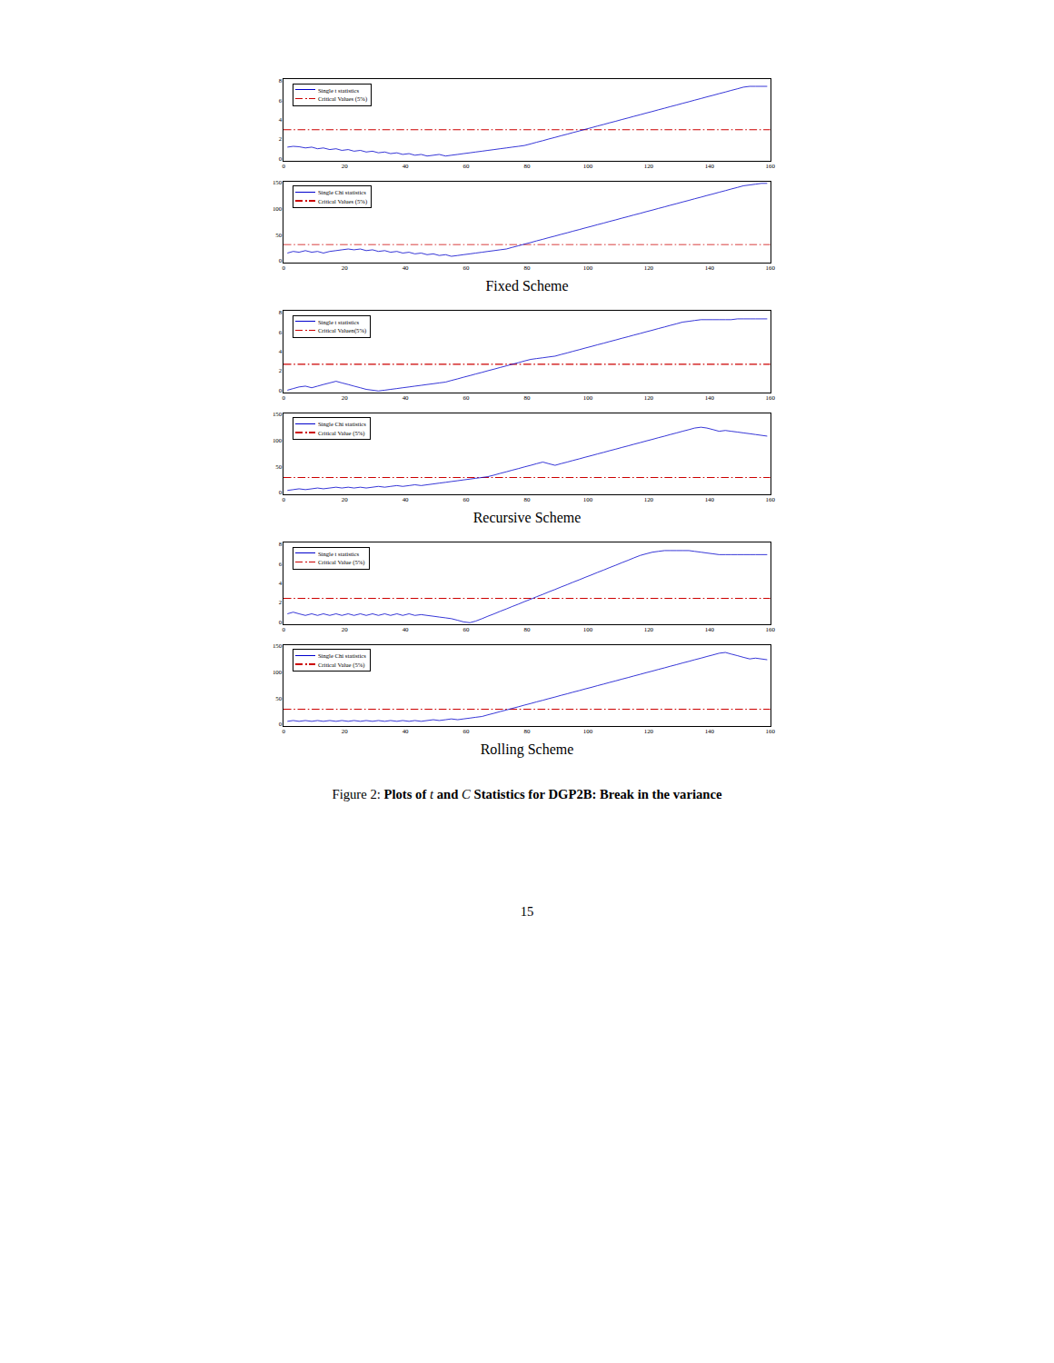8 6 4 2 0
Single t statistics
Critical Values (5%)
0 20 40 60 80 100 120 140 160
150 100 50 0
Single Chi statistics
Critical Values (5%)
0 20 40 60 80 100 120 140 160
Fixed Scheme
8 6 4 2 0
Single t statistics
Critical Valuen(5%)
0 20 40 60 80 100 120 140 160
150 100 50 0
Single Chi statistics
Critical Value (5%)
0 20 40 60 80 100 120 140 160
Recursive Scheme
8 6 4 2 0
Single t statistics
Critical Value (5%)
0 20 40 60 80 100 120 140 160
150 100 50 0
Single Chi statistics
Critical Value (5%)
0 20 40 60 80 100 120 140 160
Rolling Scheme
Figure 2: Plots of t and C Statistics for DGP2B: Break in the variance
15